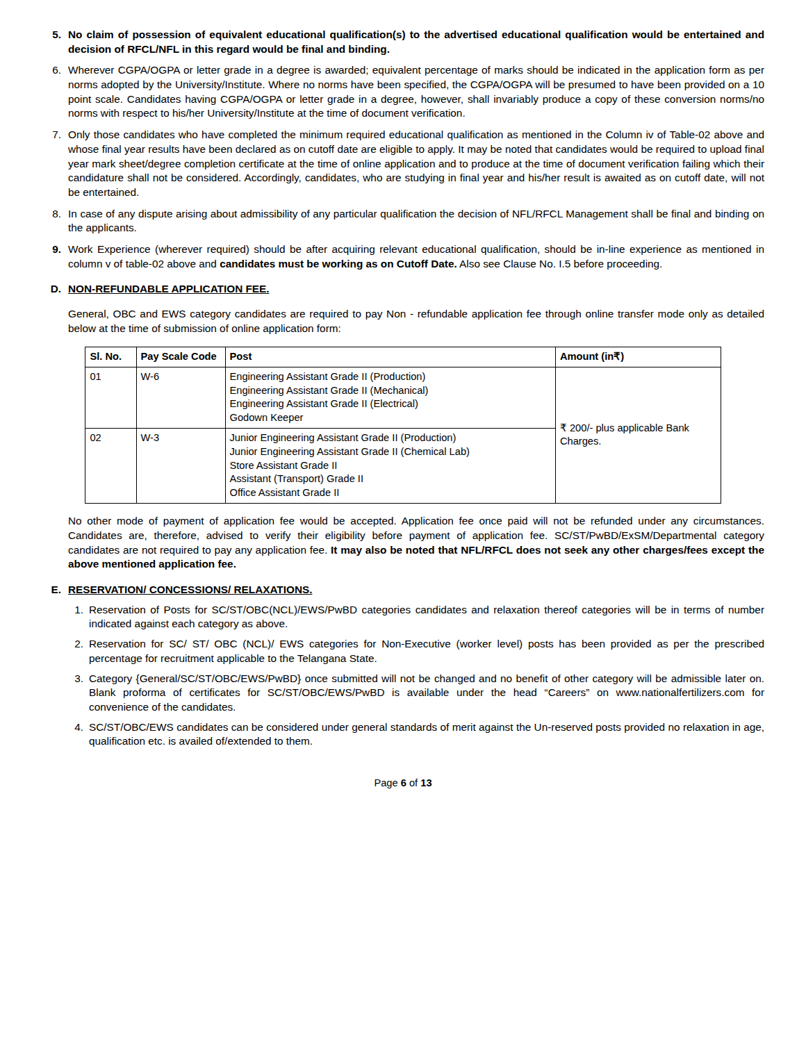5. No claim of possession of equivalent educational qualification(s) to the advertised educational qualification would be entertained and decision of RFCL/NFL in this regard would be final and binding.
6. Wherever CGPA/OGPA or letter grade in a degree is awarded; equivalent percentage of marks should be indicated in the application form as per norms adopted by the University/Institute. Where no norms have been specified, the CGPA/OGPA will be presumed to have been provided on a 10 point scale. Candidates having CGPA/OGPA or letter grade in a degree, however, shall invariably produce a copy of these conversion norms/no norms with respect to his/her University/Institute at the time of document verification.
7. Only those candidates who have completed the minimum required educational qualification as mentioned in the Column iv of Table-02 above and whose final year results have been declared as on cutoff date are eligible to apply. It may be noted that candidates would be required to upload final year mark sheet/degree completion certificate at the time of online application and to produce at the time of document verification failing which their candidature shall not be considered. Accordingly, candidates, who are studying in final year and his/her result is awaited as on cutoff date, will not be entertained.
8. In case of any dispute arising about admissibility of any particular qualification the decision of NFL/RFCL Management shall be final and binding on the applicants.
9. Work Experience (wherever required) should be after acquiring relevant educational qualification, should be in-line experience as mentioned in column v of table-02 above and candidates must be working as on Cutoff Date. Also see Clause No. I.5 before proceeding.
D. NON-REFUNDABLE APPLICATION FEE.
General, OBC and EWS category candidates are required to pay Non - refundable application fee through online transfer mode only as detailed below at the time of submission of online application form:
| Sl. No. | Pay Scale Code | Post | Amount (in₹) |
| --- | --- | --- | --- |
| 01 | W-6 | Engineering Assistant Grade II (Production) Engineering Assistant Grade II (Mechanical) Engineering Assistant Grade II (Electrical) Godown Keeper | ₹ 200/- plus applicable Bank Charges. |
| 02 | W-3 | Junior Engineering Assistant Grade II (Production) Junior Engineering Assistant Grade II (Chemical Lab) Store Assistant Grade II Assistant (Transport) Grade II Office Assistant Grade II |
No other mode of payment of application fee would be accepted. Application fee once paid will not be refunded under any circumstances. Candidates are, therefore, advised to verify their eligibility before payment of application fee. SC/ST/PwBD/ExSM/Departmental category candidates are not required to pay any application fee. It may also be noted that NFL/RFCL does not seek any other charges/fees except the above mentioned application fee.
E. RESERVATION/ CONCESSIONS/ RELAXATIONS.
1. Reservation of Posts for SC/ST/OBC(NCL)/EWS/PwBD categories candidates and relaxation thereof categories will be in terms of number indicated against each category as above.
2. Reservation for SC/ ST/ OBC (NCL)/ EWS categories for Non-Executive (worker level) posts has been provided as per the prescribed percentage for recruitment applicable to the Telangana State.
3. Category {General/SC/ST/OBC/EWS/PwBD} once submitted will not be changed and no benefit of other category will be admissible later on. Blank proforma of certificates for SC/ST/OBC/EWS/PwBD is available under the head “Careers” on www.nationalfertilizers.com for convenience of the candidates.
4. SC/ST/OBC/EWS candidates can be considered under general standards of merit against the Un-reserved posts provided no relaxation in age, qualification etc. is availed of/extended to them.
Page 6 of 13